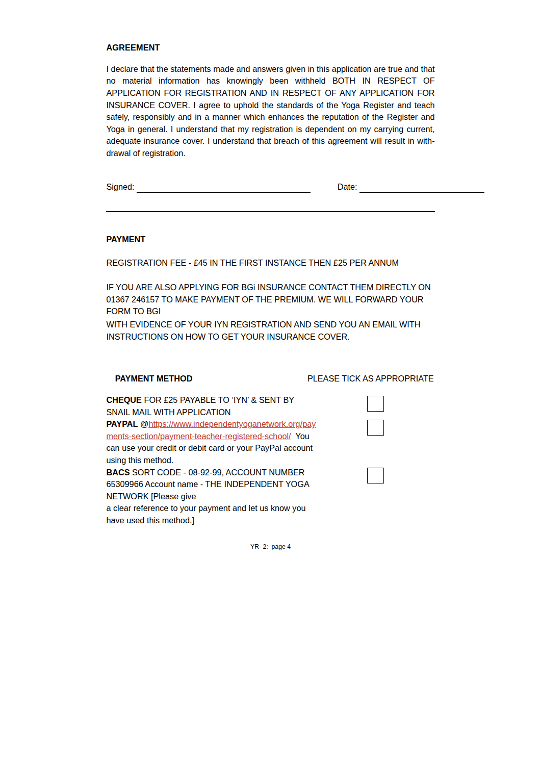AGREEMENT
I declare that the statements made and answers given in this application are true and that no material information has knowingly been withheld BOTH IN RESPECT OF APPLICATION FOR REGISTRATION AND IN RESPECT OF ANY APPLICATION FOR INSURANCE COVER. I agree to uphold the standards of the Yoga Register and teach safely, responsibly and in a manner which enhances the reputation of the Register and Yoga in general. I understand that my registration is dependent on my carrying current, adequate insurance cover. I understand that breach of this agreement will result in withdrawal of registration.
Signed: Date:
PAYMENT
REGISTRATION FEE - £45 IN THE FIRST INSTANCE THEN £25 PER ANNUM
IF YOU ARE ALSO APPLYING FOR BGi INSURANCE CONTACT THEM DIRECTLY ON 01367 246157 TO MAKE PAYMENT OF THE PREMIUM. WE WILL FORWARD YOUR FORM TO BGI
WITH EVIDENCE OF YOUR IYN REGISTRATION AND SEND YOU AN EMAIL WITH INSTRUCTIONS ON HOW TO GET YOUR INSURANCE COVER.
PAYMENT METHOD
PLEASE TICK AS APPROPRIATE
| CHEQUE FOR £25 PAYABLE TO ‘IYN’ & SENT BY SNAIL MAIL WITH APPLICATION | |
| PAYPAL @ https://www.independentyoganetwork.org/payments-section/payment-teacher-registered-school/ You can use your credit or debit card or your PayPal account using this method. | |
| BACS SORT CODE - 08-92-99, ACCOUNT NUMBER 65309966 Account name - THE INDEPENDENT YOGA NETWORK [Please give a clear reference to your payment and let us know you have used this method.] | |
YR- 2: page 4